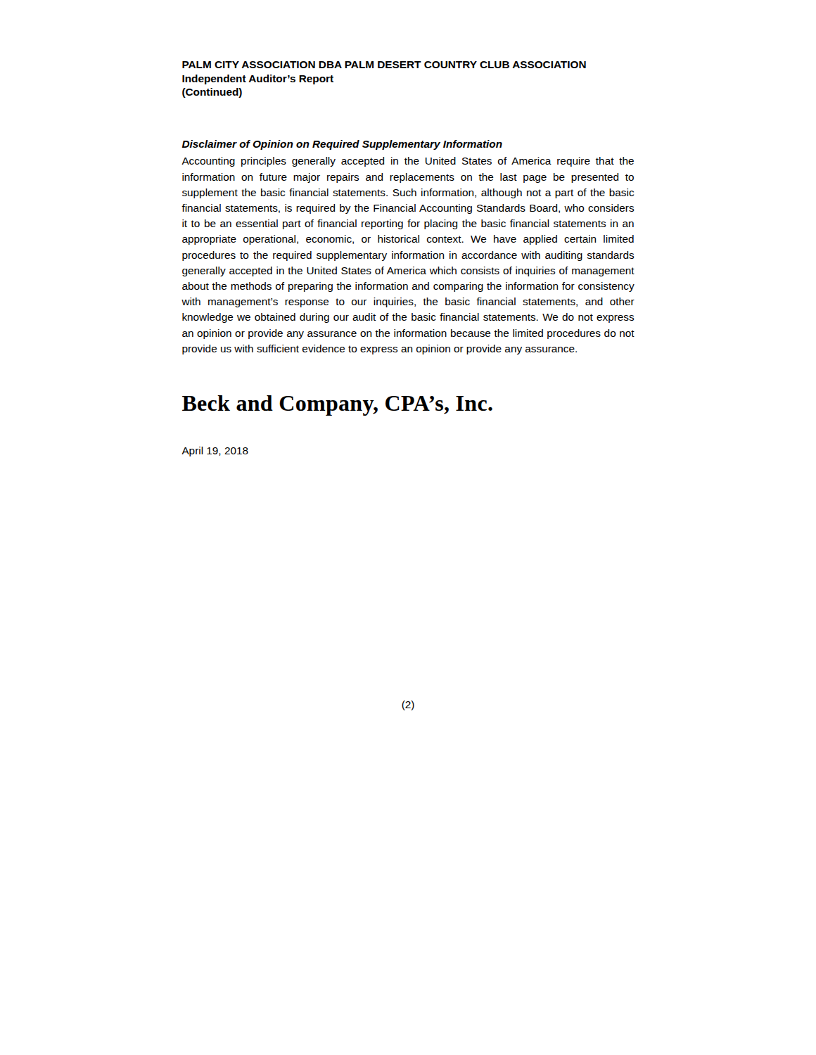PALM CITY ASSOCIATION DBA PALM DESERT COUNTRY CLUB ASSOCIATION
Independent Auditor’s Report
(Continued)
Disclaimer of Opinion on Required Supplementary Information
Accounting principles generally accepted in the United States of America require that the information on future major repairs and replacements on the last page be presented to supplement the basic financial statements. Such information, although not a part of the basic financial statements, is required by the Financial Accounting Standards Board, who considers it to be an essential part of financial reporting for placing the basic financial statements in an appropriate operational, economic, or historical context. We have applied certain limited procedures to the required supplementary information in accordance with auditing standards generally accepted in the United States of America which consists of inquiries of management about the methods of preparing the information and comparing the information for consistency with management’s response to our inquiries, the basic financial statements, and other knowledge we obtained during our audit of the basic financial statements. We do not express an opinion or provide any assurance on the information because the limited procedures do not provide us with sufficient evidence to express an opinion or provide any assurance.
Beck and Company, CPA’s, Inc.
April 19, 2018
(2)